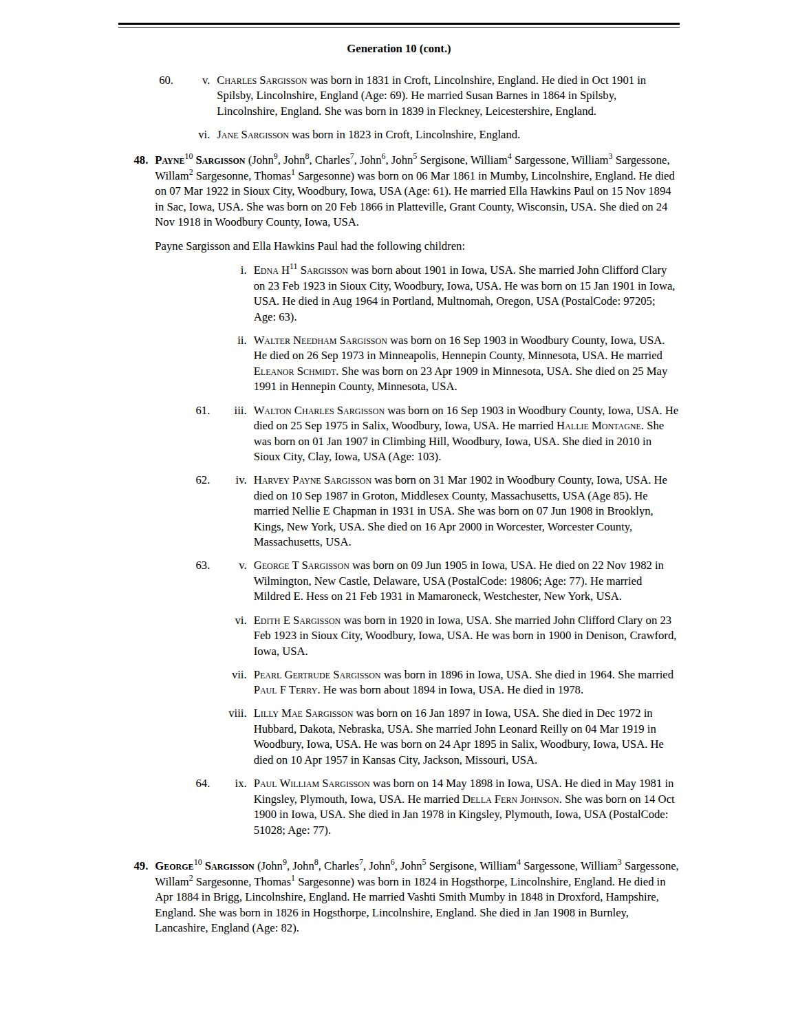Generation 10 (cont.)
60. v. Charles Sargisson was born in 1831 in Croft, Lincolnshire, England. He died in Oct 1901 in Spilsby, Lincolnshire, England (Age: 69). He married Susan Barnes in 1864 in Spilsby, Lincolnshire, England. She was born in 1839 in Fleckney, Leicestershire, England.
vi. Jane Sargisson was born in 1823 in Croft, Lincolnshire, England.
48.
Payne10 Sargisson (John9, John8, Charles7, John6, John5 Sergisone, William4 Sargessone, William3 Sargessone, Willam2 Sargesonne, Thomas1 Sargesonne) was born on 06 Mar 1861 in Mumby, Lincolnshire, England. He died on 07 Mar 1922 in Sioux City, Woodbury, Iowa, USA (Age: 61). He married Ella Hawkins Paul on 15 Nov 1894 in Sac, Iowa, USA. She was born on 20 Feb 1866 in Platteville, Grant County, Wisconsin, USA. She died on 24 Nov 1918 in Woodbury County, Iowa, USA.
Payne Sargisson and Ella Hawkins Paul had the following children:
i. Edna H11 Sargisson was born about 1901 in Iowa, USA. She married John Clifford Clary on 23 Feb 1923 in Sioux City, Woodbury, Iowa, USA. He was born on 15 Jan 1901 in Iowa, USA. He died in Aug 1964 in Portland, Multnomah, Oregon, USA (PostalCode: 97205; Age: 63).
ii. Walter Needham Sargisson was born on 16 Sep 1903 in Woodbury County, Iowa, USA. He died on 26 Sep 1973 in Minneapolis, Hennepin County, Minnesota, USA. He married Eleanor Schmidt. She was born on 23 Apr 1909 in Minnesota, USA. She died on 25 May 1991 in Hennepin County, Minnesota, USA.
61. iii. Walton Charles Sargisson was born on 16 Sep 1903 in Woodbury County, Iowa, USA. He died on 25 Sep 1975 in Salix, Woodbury, Iowa, USA. He married Hallie Montagne. She was born on 01 Jan 1907 in Climbing Hill, Woodbury, Iowa, USA. She died in 2010 in Sioux City, Clay, Iowa, USA (Age: 103).
62. iv. Harvey Payne Sargisson was born on 31 Mar 1902 in Woodbury County, Iowa, USA. He died on 10 Sep 1987 in Groton, Middlesex County, Massachusetts, USA (Age 85). He married Nellie E Chapman in 1931 in USA. She was born on 07 Jun 1908 in Brooklyn, Kings, New York, USA. She died on 16 Apr 2000 in Worcester, Worcester County, Massachusetts, USA.
63. v. George T Sargisson was born on 09 Jun 1905 in Iowa, USA. He died on 22 Nov 1982 in Wilmington, New Castle, Delaware, USA (PostalCode: 19806; Age: 77). He married Mildred E. Hess on 21 Feb 1931 in Mamaroneck, Westchester, New York, USA.
vi. Edith E Sargisson was born in 1920 in Iowa, USA. She married John Clifford Clary on 23 Feb 1923 in Sioux City, Woodbury, Iowa, USA. He was born in 1900 in Denison, Crawford, Iowa, USA.
vii. Pearl Gertrude Sargisson was born in 1896 in Iowa, USA. She died in 1964. She married Paul F Terry. He was born about 1894 in Iowa, USA. He died in 1978.
viii. Lilly Mae Sargisson was born on 16 Jan 1897 in Iowa, USA. She died in Dec 1972 in Hubbard, Dakota, Nebraska, USA. She married John Leonard Reilly on 04 Mar 1919 in Woodbury, Iowa, USA. He was born on 24 Apr 1895 in Salix, Woodbury, Iowa, USA. He died on 10 Apr 1957 in Kansas City, Jackson, Missouri, USA.
64. ix. Paul William Sargisson was born on 14 May 1898 in Iowa, USA. He died in May 1981 in Kingsley, Plymouth, Iowa, USA. He married Della Fern Johnson. She was born on 14 Oct 1900 in Iowa, USA. She died in Jan 1978 in Kingsley, Plymouth, Iowa, USA (PostalCode: 51028; Age: 77).
49.
George10 Sargisson (John9, John8, Charles7, John6, John5 Sergisone, William4 Sargessone, William3 Sargessone, Willam2 Sargesonne, Thomas1 Sargesonne) was born in 1824 in Hogsthorpe, Lincolnshire, England. He died in Apr 1884 in Brigg, Lincolnshire, England. He married Vashti Smith Mumby in 1848 in Droxford, Hampshire, England. She was born in 1826 in Hogsthorpe, Lincolnshire, England. She died in Jan 1908 in Burnley, Lancashire, England (Age: 82).